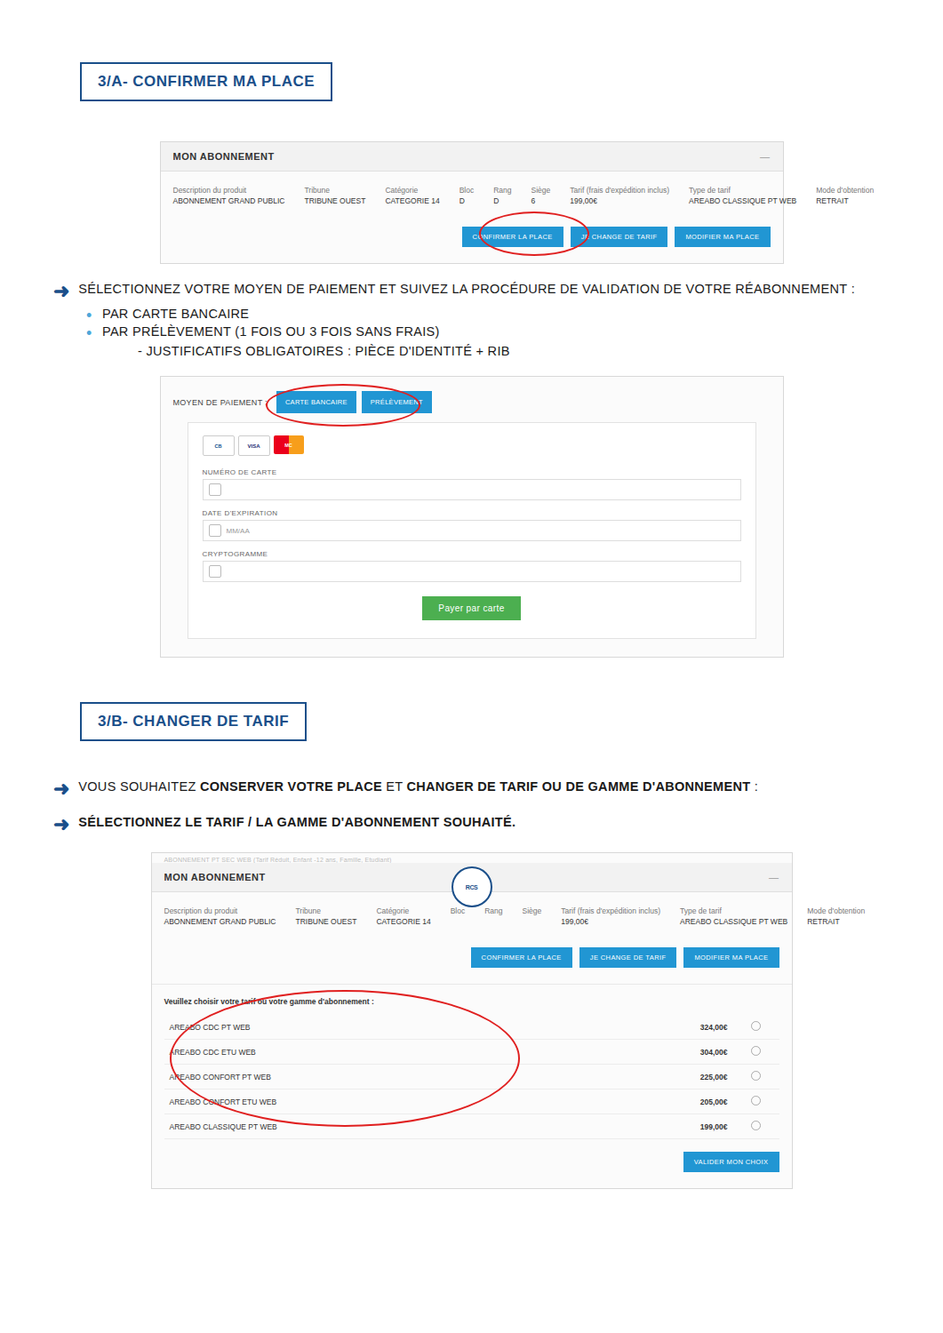3/A- CONFIRMER MA PLACE
MON ABONNEMENT —
| Description du produit | Tribune | Catégorie | Bloc | Rang | Siège | Tarif (frais d'expédition inclus) | Type de tarif | Mode d'obtention |
| --- | --- | --- | --- | --- | --- | --- | --- | --- |
| ABONNEMENT GRAND PUBLIC | TRIBUNE OUEST | CATEGORIE 14 | D | D | 6 | 199,00€ | AREABO CLASSIQUE PT WEB | RETRAIT |
CONFIRMER LA PLACE
JE CHANGE DE TARIF
MODIFIER MA PLACE
➜ Sélectionnez votre moyen de paiement et suivez la procédure de validation de votre réabonnement :
Par carte bancaire
Par prélèvement (1 fois ou 3 fois sans frais)
- Justificatifs obligatoires : pièce d'identité + RIB
MOYEN DE PAIEMENT : CARTE BANCAIRE PRÉLÈVEMENT
CB
VISA
MC
Numéro de carte
Date d'expiration
MM/AA
Cryptogramme
Payer par carte
3/B- CHANGER DE TARIF
➜ Vous souhaitez conserver votre place et changer de tarif ou de gamme d'abonnement :
➜ Sélectionnez le tarif / la gamme d'abonnement souhaité.
ABONNEMENT PT SEC WEB (Tarif Réduit, Enfant -12 ans, Famille, Etudiant)
MON ABONNEMENT —
RCS
| Description du produit | Tribune | Catégorie | Bloc | Rang | Siège | Tarif (frais d'expédition inclus) | Type de tarif | Mode d'obtention |
| --- | --- | --- | --- | --- | --- | --- | --- | --- |
| ABONNEMENT GRAND PUBLIC | TRIBUNE OUEST | CATEGORIE 14 | | | | 199,00€ | AREABO CLASSIQUE PT WEB | RETRAIT |
CONFIRMER LA PLACE
JE CHANGE DE TARIF
MODIFIER MA PLACE
Veuillez choisir votre tarif ou votre gamme d'abonnement :
| AREABO CDC PT WEB | 324,00€ | |
| AREABO CDC ETU WEB | 304,00€ | |
| AREABO CONFORT PT WEB | 225,00€ | |
| AREABO CONFORT ETU WEB | 205,00€ | |
| AREABO CLASSIQUE PT WEB | 199,00€ | |
VALIDER MON CHOIX